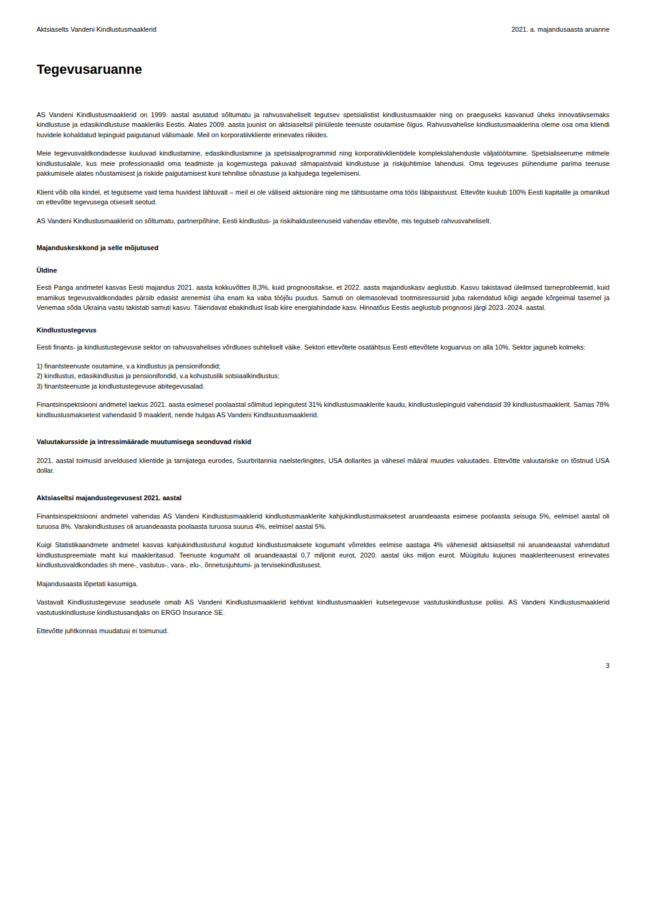Aktsiaselts Vandeni Kindlustusmaaklerid 2021. a. majandusaasta aruanne
Tegevusaruanne
AS Vandeni Kindlustusmaaklerid on 1999. aastal asutatud sõltumatu ja rahvusvaheliselt tegutsev spetsialistist kindlustusmaakler ning on praeguseks kasvanud üheks innovatiivsemaks kindlustuse ja edasikindlustuse maakleriks Eestis. Alates 2009. aasta juunist on aktsiaseltsil piiriüleste teenuste osutamise õigus. Rahvusvahelise kindlustusmaaklerina oleme osa oma kliendi huvidele kohaldatud lepinguid paigutanud välismaale. Meil on korporatiivkliente erinevates riikides.
Meie tegevusvaldkondadesse kuuluvad kindlustamine, edasikindlustamine ja spetsiaalprogrammid ning korporatiivklientidele komplekslahenduste väljatöötamine. Spetsialiseerume mitmele kindlustusalale, kus meie professionaalid oma teadmiste ja kogemustega pakuvad silmapaistvaid kindlustuse ja riskijuhtimise lahendusi. Oma tegevuses pühendume parima teenuse pakkumisele alates nõustamisest ja riskide paigutamisest kuni tehnilise sõnastuse ja kahjudega tegelemiseni.
Klient võib olla kindel, et tegutseme vaid tema huvidest lähtuvalt – meil ei ole väliseid aktsionäre ning me tähtsustame oma töös läbipaistvust. Ettevõte kuulub 100% Eesti kapitalile ja omanikud on ettevõtte tegevusega otseselt seotud.
AS Vandeni Kindlustusmaaklerid on sõltumatu, partnerpõhine, Eesti kindlustus- ja riskihaldusteenuseid vahendav ettevõte, mis tegutseb rahvusvaheliselt.
Majanduskeskkond ja selle mõjutused
Üldine
Eesti Panga andmetel kasvas Eesti majandus 2021. aasta kokkuvõttes 8,3%, kuid prognoositakse, et 2022. aasta majanduskasv aeglustub. Kasvu takistavad üleilmsed tarneprobleemid, kuid enamikus tegevusvaldkondades pärsib edasist arenemist üha enam ka vaba tööjõu puudus. Samuti on olemasolevad tootmisressursid juba rakendatud kõigi aegade kõrgeimal tasemel ja Venemaa sõda Ukraina vastu takistab samuti kasvu. Täiendavat ebakindlust lisab kiire energiahindade kasv. Hinnatõus Eestis aeglustub prognoosi järgi 2023.-2024. aastal.
Kindlustustegevus
Eesti finants- ja kindlustustegevuse sektor on rahvusvahelises võrdluses suhteliselt väike. Sektori ettevõtete osatähtsus Eesti ettevõtete koguarvus on alla 10%. Sektor jaguneb kolmeks:
1) finantsteenuste osutamine, v.a kindlustus ja pensionifondid;
2) kindlustus, edasikindlustus ja pensionifondid, v.a kohustuslik sotsiaalkindlustus;
3) finantsteenuste ja kindlustustegevuse abitegevusalad.
Finantsinspektsiooni andmetel laekus 2021. aasta esimesel poolaastal sõlmitud lepingutest 31% kindlustusmaaklerite kaudu, kindlustuslepinguid vahendasid 39 kindlustusmaaklerit. Samas 78% kindlsustusmaksetest vahendasid 9 maaklerit, nende hulgas AS Vandeni Kindlsustusmaaklerid.
Valuutakursside ja intressimäärade muutumisega seonduvad riskid
2021. aastal toimusid arveldused klientide ja tarnijatega eurodes, Suurbritannia naelsterlingites, USA dollarites ja vähesel määral muudes valuutades. Ettevõtte valuutariske on tõstnud USA dollar.
Aktsiaseltsi majandustegevusest 2021. aastal
Finantsinspektsiooni andmetel vahendas AS Vandeni Kindlustusmaaklerid kindlustusmaaklerite kahjukindlustusmaksetest aruandeaasta esimese poolaasta seisuga 5%, eelmisel aastal oli turuosa 8%. Varakindlustuses oli aruandeaasta poolaasta turuosa suurus 4%, eelmisel aastal 5%.
Kuigi Statistikaandmete andmetel kasvas kahjukindlustusturul kogutud kindlustusmaksete kogumaht võrreldes eelmise aastaga 4% vähenesid aktsiaseltsil nii aruandeaastal vahendatud kindlustuspreemiate maht kui maakleritasud. Teenuste kogumaht oli aruandeaastal 0,7 miljonit eurot, 2020. aastal üks miljon eurot. Müügitulu kujunes maakleriteenusest erinevates kindlustusvaldkondades sh mere-, vastutus-, vara-, elu-, õnnetusjuhtumi- ja tervisekindlustusest.
Majandusaasta lõpetati kasumiga.
Vastavalt Kindlustustegevuse seadusele omab AS Vandeni Kindlustusmaaklerid kehtivat kindlustusmaakleri kutsetegevuse vastutuskindlustuse poliisi. AS Vandeni Kindlustusmaaklerid vastutuskindlustuse kindlustusandjaks on ERGO Insurance SE.
Ettevõtte juhtkonnas muudatusi ei toimunud.
3